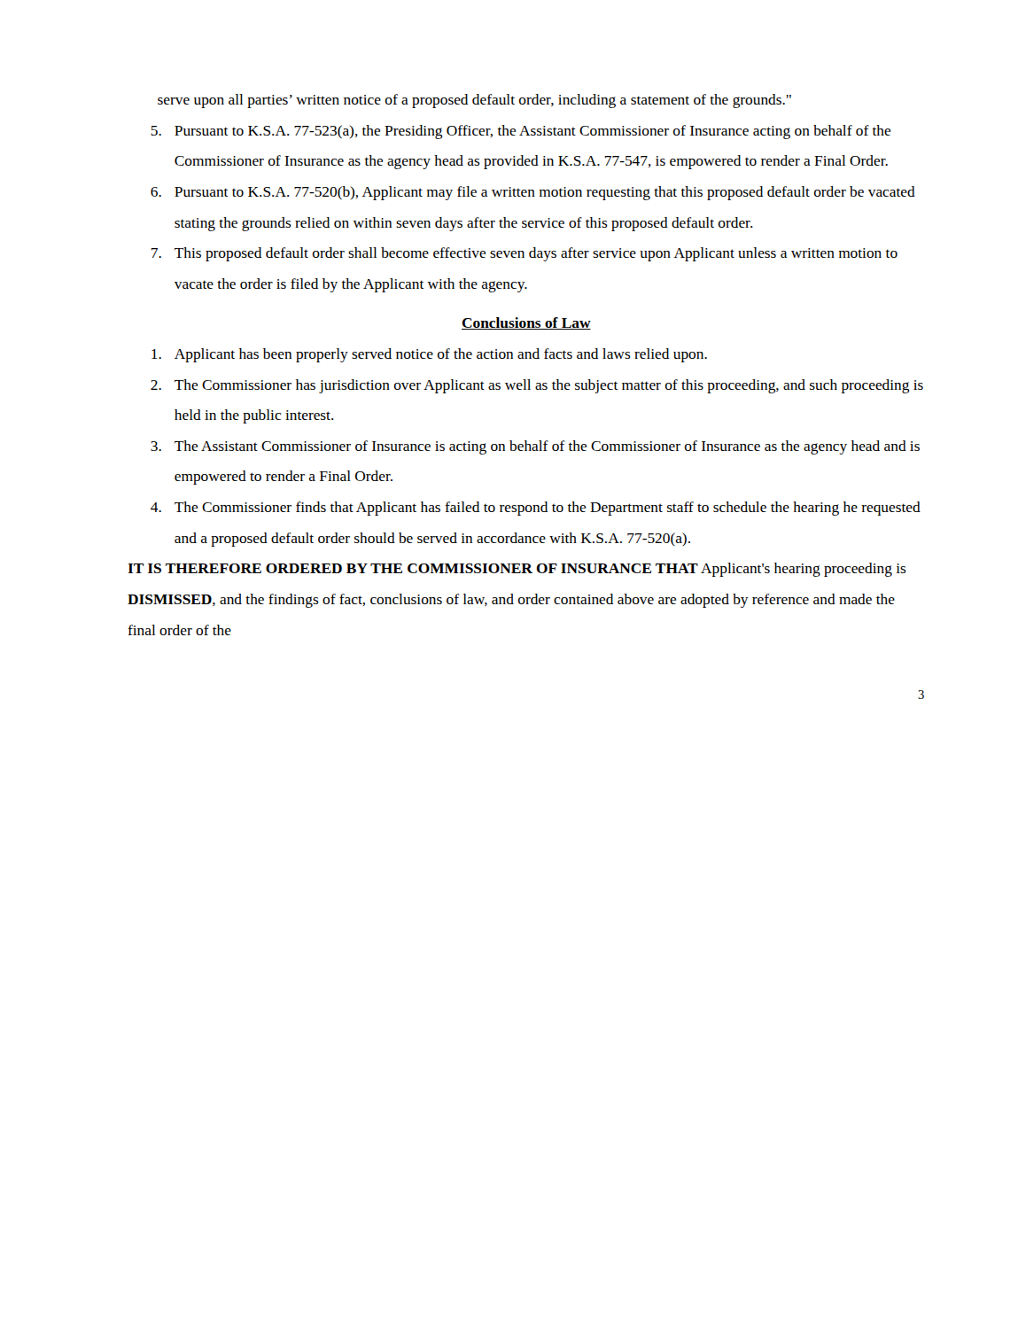serve upon all parties’ written notice of a proposed default order, including a statement of the grounds."
Pursuant to K.S.A. 77-523(a), the Presiding Officer, the Assistant Commissioner of Insurance acting on behalf of the Commissioner of Insurance as the agency head as provided in K.S.A. 77-547, is empowered to render a Final Order.
Pursuant to K.S.A. 77-520(b), Applicant may file a written motion requesting that this proposed default order be vacated stating the grounds relied on within seven days after the service of this proposed default order.
This proposed default order shall become effective seven days after service upon Applicant unless a written motion to vacate the order is filed by the Applicant with the agency.
Conclusions of Law
Applicant has been properly served notice of the action and facts and laws relied upon.
The Commissioner has jurisdiction over Applicant as well as the subject matter of this proceeding, and such proceeding is held in the public interest.
The Assistant Commissioner of Insurance is acting on behalf of the Commissioner of Insurance as the agency head and is empowered to render a Final Order.
The Commissioner finds that Applicant has failed to respond to the Department staff to schedule the hearing he requested and a proposed default order should be served in accordance with K.S.A. 77-520(a).
IT IS THEREFORE ORDERED BY THE COMMISSIONER OF INSURANCE THAT Applicant's hearing proceeding is DISMISSED, and the findings of fact, conclusions of law, and order contained above are adopted by reference and made the final order of the
3